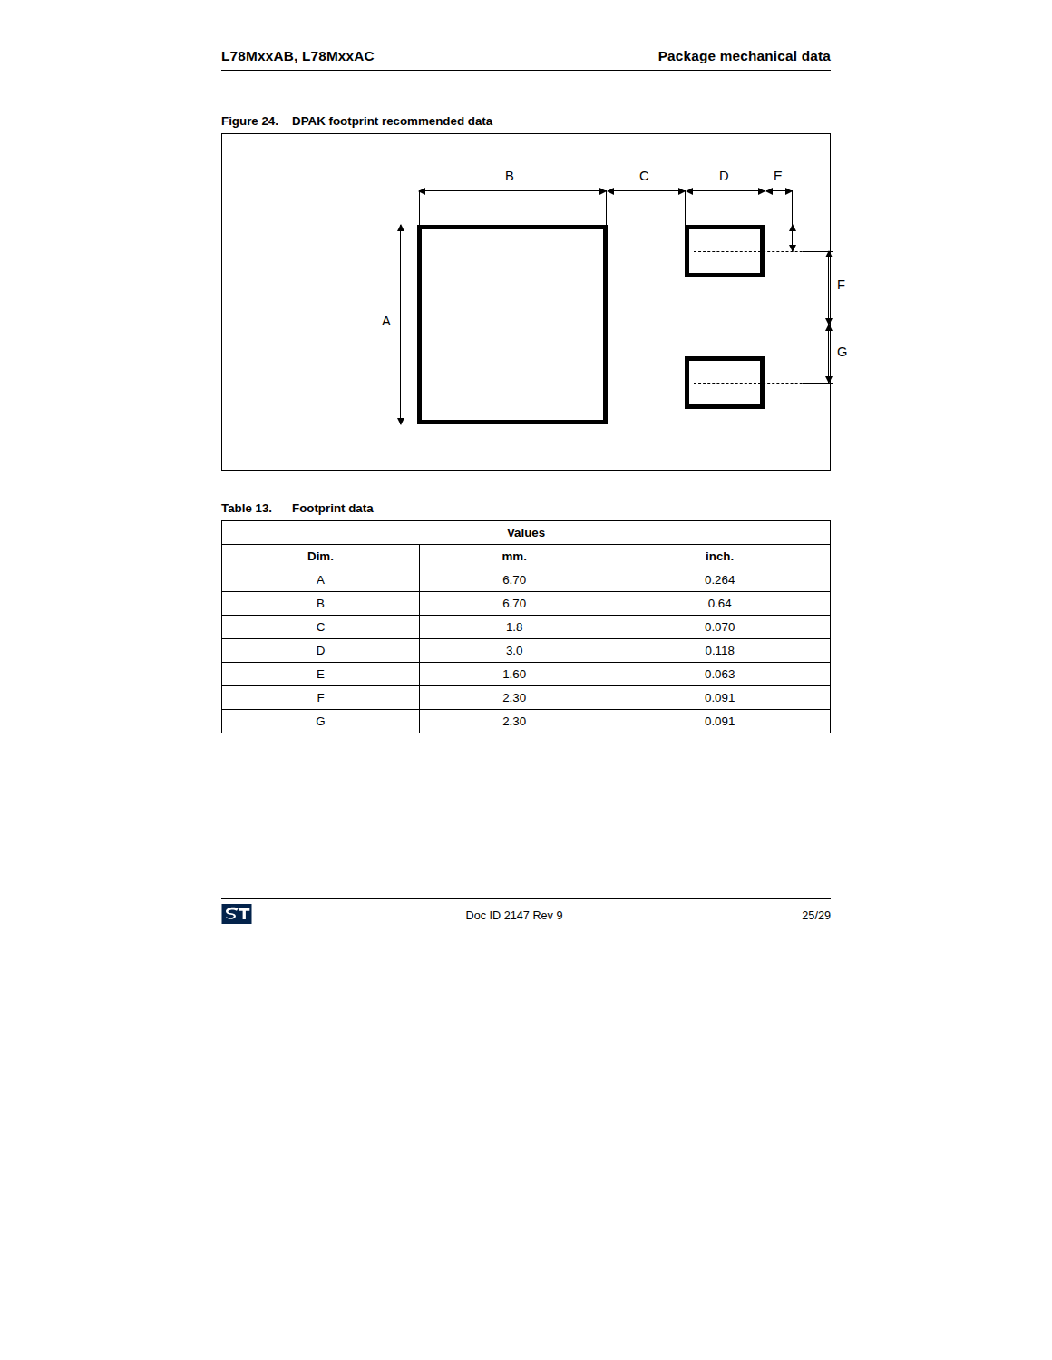L78MxxAB, L78MxxAC
Package mechanical data
Figure 24. DPAK footprint recommended data
B
C
D
E
A
F
G
Table 13. Footprint data
| Values |
| --- |
| Dim. | mm. | inch. |
| A | 6.70 | 0.264 |
| B | 6.70 | 0.64 |
| C | 1.8 | 0.070 |
| D | 3.0 | 0.118 |
| E | 1.60 | 0.063 |
| F | 2.30 | 0.091 |
| G | 2.30 | 0.091 |
Doc ID 2147 Rev 9
25/29